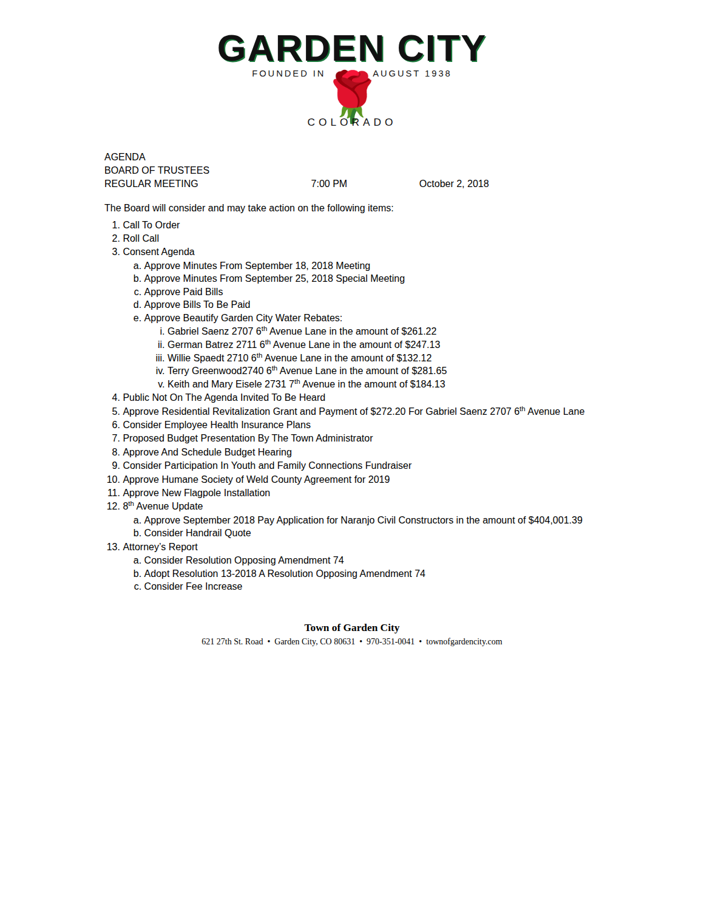GARDEN CITY
FOUNDED IN AUGUST 1938
🌹
COLORADO
AGENDA
BOARD OF TRUSTEES
REGULAR MEETING 7:00 PM October 2, 2018
The Board will consider and may take action on the following items:
Call To Order
Roll Call
Consent Agenda
Approve Minutes From September 18, 2018 Meeting
Approve Minutes From September 25, 2018 Special Meeting
Approve Paid Bills
Approve Bills To Be Paid
Approve Beautify Garden City Water Rebates:
Gabriel Saenz 2707 6th Avenue Lane in the amount of $261.22
German Batrez 2711 6th Avenue Lane in the amount of $247.13
Willie Spaedt 2710 6th Avenue Lane in the amount of $132.12
Terry Greenwood2740 6th Avenue Lane in the amount of $281.65
Keith and Mary Eisele 2731 7th Avenue in the amount of $184.13
Public Not On The Agenda Invited To Be Heard
Approve Residential Revitalization Grant and Payment of $272.20 For Gabriel Saenz 2707 6th Avenue Lane
Consider Employee Health Insurance Plans
Proposed Budget Presentation By The Town Administrator
Approve And Schedule Budget Hearing
Consider Participation In Youth and Family Connections Fundraiser
Approve Humane Society of Weld County Agreement for 2019
Approve New Flagpole Installation
8th Avenue Update
Approve September 2018 Pay Application for Naranjo Civil Constructors in the amount of $404,001.39
Consider Handrail Quote
Attorney’s Report
Consider Resolution Opposing Amendment 74
Adopt Resolution 13-2018 A Resolution Opposing Amendment 74
Consider Fee Increase
Town of Garden City
621 27th St. Road • Garden City, CO 80631 • 970-351-0041 • townofgardencity.com